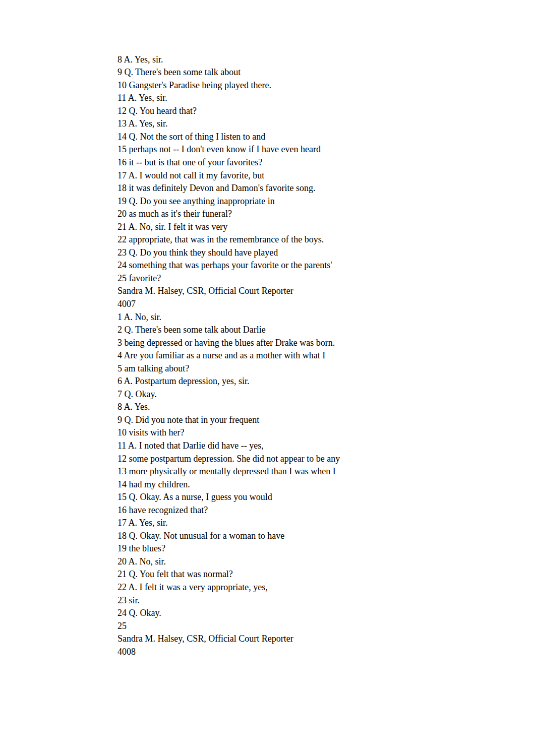8 A. Yes, sir.
9 Q. There's been some talk about
10 Gangster's Paradise being played there.
11 A. Yes, sir.
12 Q. You heard that?
13 A. Yes, sir.
14 Q. Not the sort of thing I listen to and
15 perhaps not -- I don't even know if I have even heard
16 it -- but is that one of your favorites?
17 A. I would not call it my favorite, but
18 it was definitely Devon and Damon's favorite song.
19 Q. Do you see anything inappropriate in
20 as much as it's their funeral?
21 A. No, sir. I felt it was very
22 appropriate, that was in the remembrance of the boys.
23 Q. Do you think they should have played
24 something that was perhaps your favorite or the parents'
25 favorite?
Sandra M. Halsey, CSR, Official Court Reporter
4007
1 A. No, sir.
2 Q. There's been some talk about Darlie
3 being depressed or having the blues after Drake was born.
4 Are you familiar as a nurse and as a mother with what I
5 am talking about?
6 A. Postpartum depression, yes, sir.
7 Q. Okay.
8 A. Yes.
9 Q. Did you note that in your frequent
10 visits with her?
11 A. I noted that Darlie did have -- yes,
12 some postpartum depression. She did not appear to be any
13 more physically or mentally depressed than I was when I
14 had my children.
15 Q. Okay. As a nurse, I guess you would
16 have recognized that?
17 A. Yes, sir.
18 Q. Okay. Not unusual for a woman to have
19 the blues?
20 A. No, sir.
21 Q. You felt that was normal?
22 A. I felt it was a very appropriate, yes,
23 sir.
24 Q. Okay.
25
Sandra M. Halsey, CSR, Official Court Reporter
4008